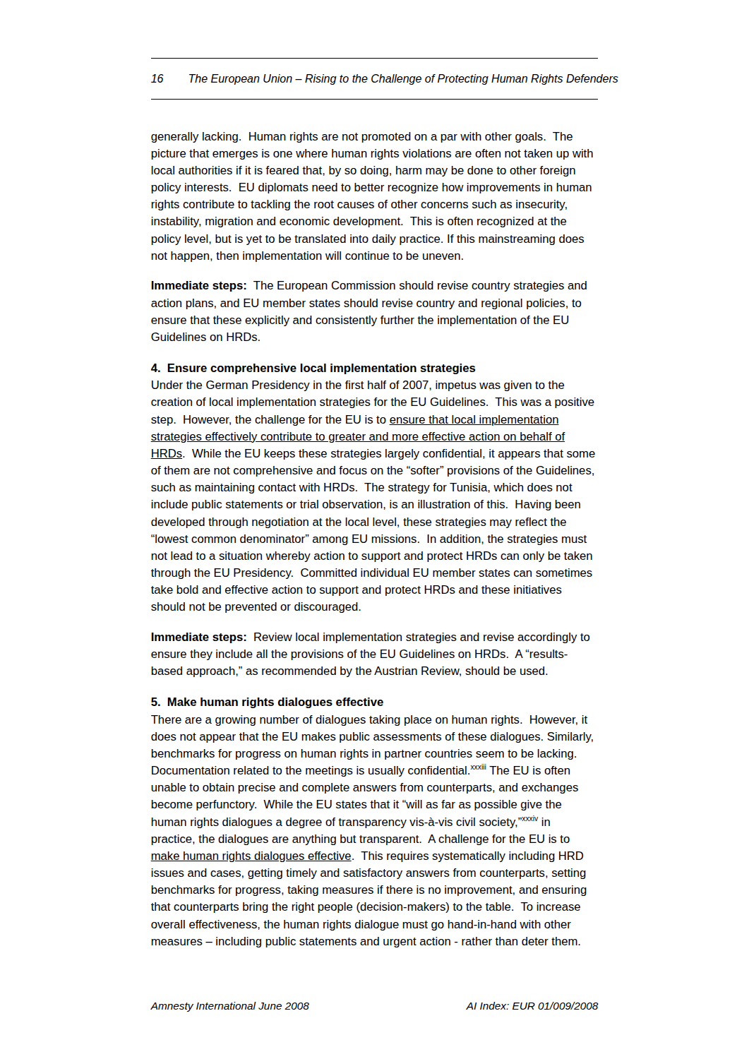16 The European Union – Rising to the Challenge of Protecting Human Rights Defenders
generally lacking. Human rights are not promoted on a par with other goals. The picture that emerges is one where human rights violations are often not taken up with local authorities if it is feared that, by so doing, harm may be done to other foreign policy interests. EU diplomats need to better recognize how improvements in human rights contribute to tackling the root causes of other concerns such as insecurity, instability, migration and economic development. This is often recognized at the policy level, but is yet to be translated into daily practice. If this mainstreaming does not happen, then implementation will continue to be uneven.
Immediate steps: The European Commission should revise country strategies and action plans, and EU member states should revise country and regional policies, to ensure that these explicitly and consistently further the implementation of the EU Guidelines on HRDs.
4. Ensure comprehensive local implementation strategies
Under the German Presidency in the first half of 2007, impetus was given to the creation of local implementation strategies for the EU Guidelines. This was a positive step. However, the challenge for the EU is to ensure that local implementation strategies effectively contribute to greater and more effective action on behalf of HRDs. While the EU keeps these strategies largely confidential, it appears that some of them are not comprehensive and focus on the “softer” provisions of the Guidelines, such as maintaining contact with HRDs. The strategy for Tunisia, which does not include public statements or trial observation, is an illustration of this. Having been developed through negotiation at the local level, these strategies may reflect the “lowest common denominator” among EU missions. In addition, the strategies must not lead to a situation whereby action to support and protect HRDs can only be taken through the EU Presidency. Committed individual EU member states can sometimes take bold and effective action to support and protect HRDs and these initiatives should not be prevented or discouraged.
Immediate steps: Review local implementation strategies and revise accordingly to ensure they include all the provisions of the EU Guidelines on HRDs. A “results-based approach,” as recommended by the Austrian Review, should be used.
5. Make human rights dialogues effective
There are a growing number of dialogues taking place on human rights. However, it does not appear that the EU makes public assessments of these dialogues. Similarly, benchmarks for progress on human rights in partner countries seem to be lacking. Documentation related to the meetings is usually confidential.xxxiii The EU is often unable to obtain precise and complete answers from counterparts, and exchanges become perfunctory. While the EU states that it “will as far as possible give the human rights dialogues a degree of transparency vis-à-vis civil society,”xxxiv in practice, the dialogues are anything but transparent. A challenge for the EU is to make human rights dialogues effective. This requires systematically including HRD issues and cases, getting timely and satisfactory answers from counterparts, setting benchmarks for progress, taking measures if there is no improvement, and ensuring that counterparts bring the right people (decision-makers) to the table. To increase overall effectiveness, the human rights dialogue must go hand-in-hand with other measures – including public statements and urgent action - rather than deter them.
Amnesty International June 2008 AI Index: EUR 01/009/2008